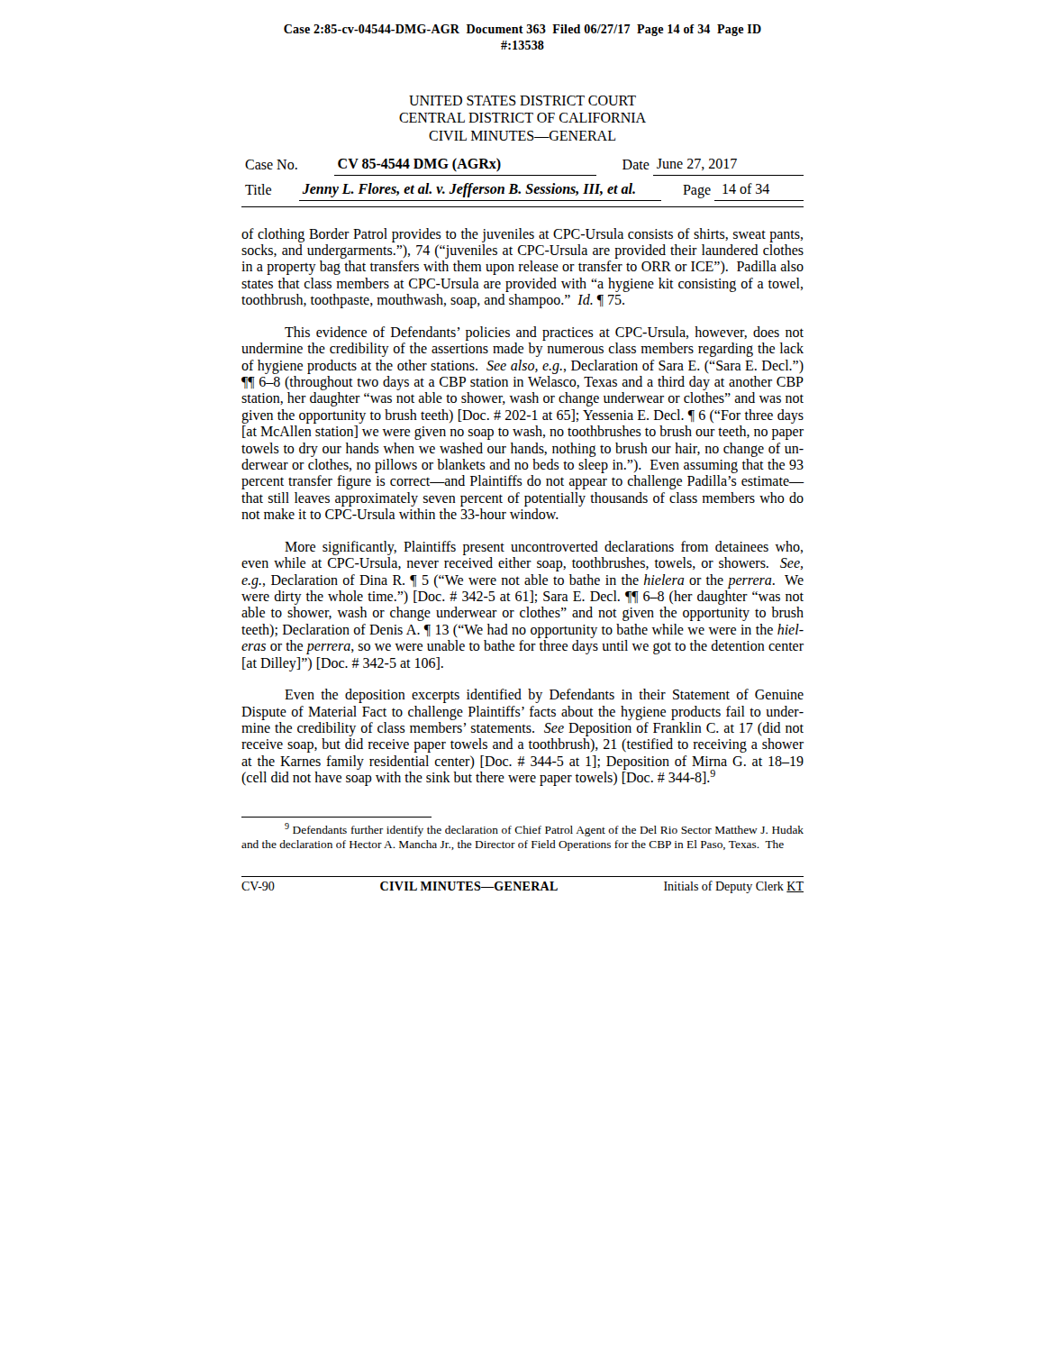Case 2:85-cv-04544-DMG-AGR Document 363 Filed 06/27/17 Page 14 of 34 Page ID
#:13538
UNITED STATES DISTRICT COURT
CENTRAL DISTRICT OF CALIFORNIA
CIVIL MINUTES—GENERAL
| Case No. | CV 85-4544 DMG (AGRx) | Date | June 27, 2017 |
| Title | Jenny L. Flores, et al. v. Jefferson B. Sessions, III, et al. | Page | 14 of 34 |
of clothing Border Patrol provides to the juveniles at CPC-Ursula consists of shirts, sweat pants, socks, and undergarments.”), 74 (“juveniles at CPC-Ursula are provided their laundered clothes in a property bag that transfers with them upon release or transfer to ORR or ICE”). Padilla also states that class members at CPC-Ursula are provided with “a hygiene kit consisting of a towel, toothbrush, toothpaste, mouthwash, soap, and shampoo.” Id. ¶ 75.
This evidence of Defendants’ policies and practices at CPC-Ursula, however, does not undermine the credibility of the assertions made by numerous class members regarding the lack of hygiene products at the other stations. See also, e.g., Declaration of Sara E. (“Sara E. Decl.”) ¶¶ 6–8 (throughout two days at a CBP station in Welasco, Texas and a third day at another CBP station, her daughter “was not able to shower, wash or change underwear or clothes” and was not given the opportunity to brush teeth) [Doc. # 202-1 at 65]; Yessenia E. Decl. ¶ 6 (“For three days [at McAllen station] we were given no soap to wash, no toothbrushes to brush our teeth, no paper towels to dry our hands when we washed our hands, nothing to brush our hair, no change of underwear or clothes, no pillows or blankets and no beds to sleep in.”). Even assuming that the 93 percent transfer figure is correct—and Plaintiffs do not appear to challenge Padilla’s estimate—that still leaves approximately seven percent of potentially thousands of class members who do not make it to CPC-Ursula within the 33-hour window.
More significantly, Plaintiffs present uncontroverted declarations from detainees who, even while at CPC-Ursula, never received either soap, toothbrushes, towels, or showers. See, e.g., Declaration of Dina R. ¶ 5 (“We were not able to bathe in the hielera or the perrera. We were dirty the whole time.”) [Doc. # 342-5 at 61]; Sara E. Decl. ¶¶ 6–8 (her daughter “was not able to shower, wash or change underwear or clothes” and not given the opportunity to brush teeth); Declaration of Denis A. ¶ 13 (“We had no opportunity to bathe while we were in the hieleras or the perrera, so we were unable to bathe for three days until we got to the detention center [at Dilley]”) [Doc. # 342-5 at 106].
Even the deposition excerpts identified by Defendants in their Statement of Genuine Dispute of Material Fact to challenge Plaintiffs’ facts about the hygiene products fail to undermine the credibility of class members’ statements. See Deposition of Franklin C. at 17 (did not receive soap, but did receive paper towels and a toothbrush), 21 (testified to receiving a shower at the Karnes family residential center) [Doc. # 344-5 at 1]; Deposition of Mirna G. at 18–19 (cell did not have soap with the sink but there were paper towels) [Doc. # 344-8].9
9 Defendants further identify the declaration of Chief Patrol Agent of the Del Rio Sector Matthew J. Hudak and the declaration of Hector A. Mancha Jr., the Director of Field Operations for the CBP in El Paso, Texas. The
CV-90
CIVIL MINUTES—GENERAL
Initials of Deputy Clerk KT